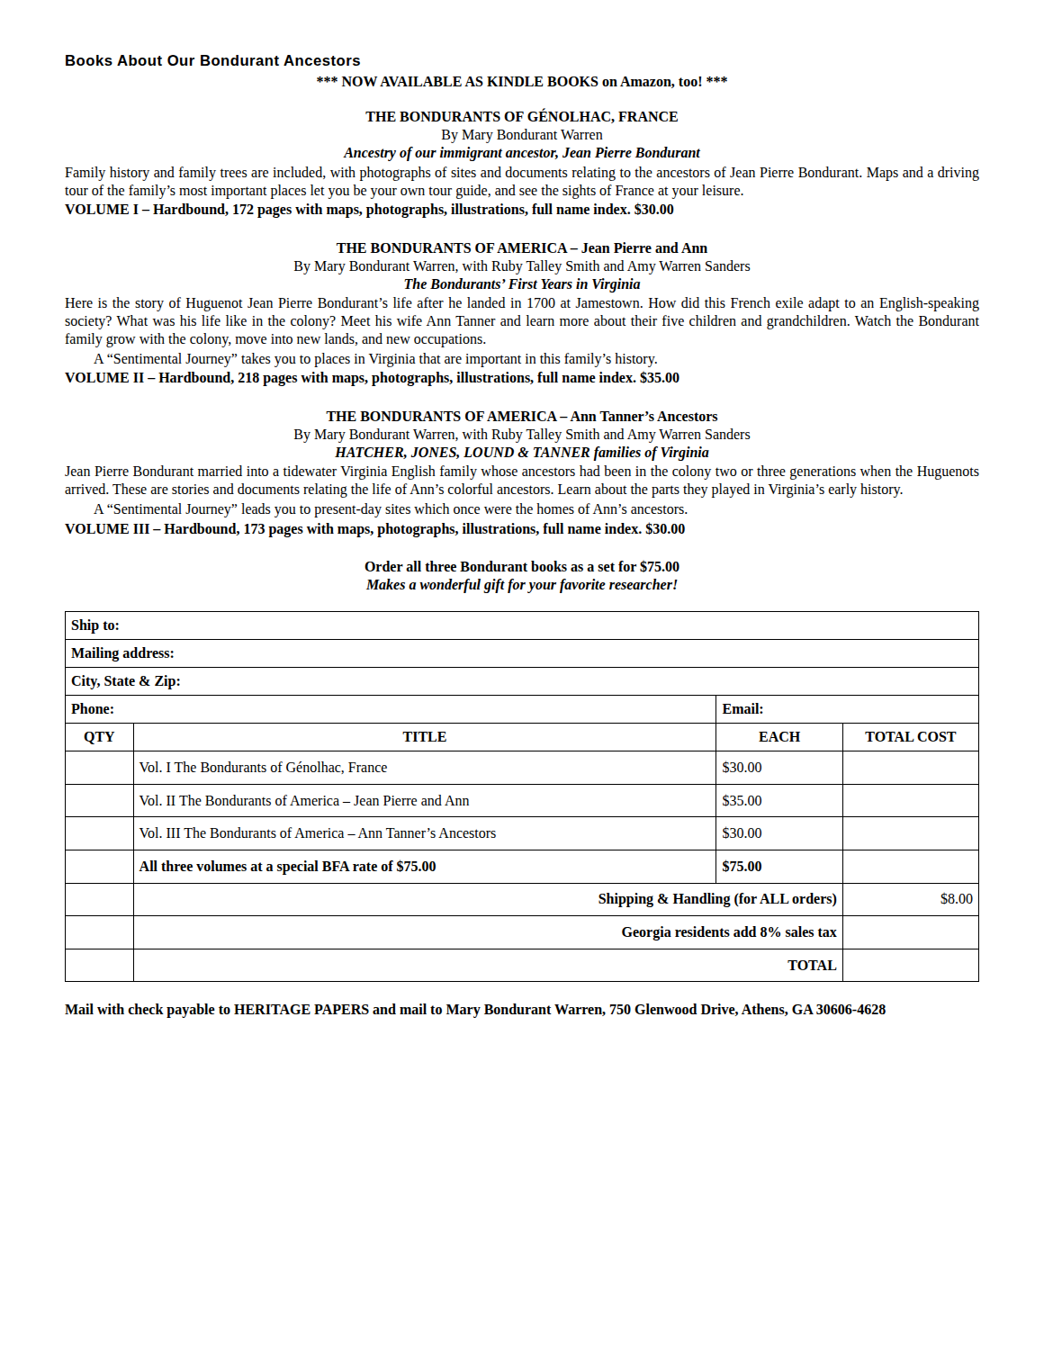Books About Our Bondurant Ancestors
*** NOW AVAILABLE AS KINDLE BOOKS on Amazon, too! ***
THE BONDURANTS OF GÉNOLHAC, FRANCE
By Mary Bondurant Warren
Ancestry of our immigrant ancestor, Jean Pierre Bondurant
Family history and family trees are included, with photographs of sites and documents relating to the ancestors of Jean Pierre Bondurant. Maps and a driving tour of the family’s most important places let you be your own tour guide, and see the sights of France at your leisure.
VOLUME I – Hardbound, 172 pages with maps, photographs, illustrations, full name index. $30.00
THE BONDURANTS OF AMERICA – Jean Pierre and Ann
By Mary Bondurant Warren, with Ruby Talley Smith and Amy Warren Sanders
The Bondurants’ First Years in Virginia
Here is the story of Huguenot Jean Pierre Bondurant’s life after he landed in 1700 at Jamestown. How did this French exile adapt to an English-speaking society? What was his life like in the colony? Meet his wife Ann Tanner and learn more about their five children and grandchildren. Watch the Bondurant family grow with the colony, move into new lands, and new occupations.
A “Sentimental Journey” takes you to places in Virginia that are important in this family’s history.
VOLUME II – Hardbound, 218 pages with maps, photographs, illustrations, full name index. $35.00
THE BONDURANTS OF AMERICA – Ann Tanner’s Ancestors
By Mary Bondurant Warren, with Ruby Talley Smith and Amy Warren Sanders
HATCHER, JONES, LOUND & TANNER families of Virginia
Jean Pierre Bondurant married into a tidewater Virginia English family whose ancestors had been in the colony two or three generations when the Huguenots arrived. These are stories and documents relating the life of Ann’s colorful ancestors. Learn about the parts they played in Virginia’s early history.
A “Sentimental Journey” leads you to present-day sites which once were the homes of Ann’s ancestors.
VOLUME III – Hardbound, 173 pages with maps, photographs, illustrations, full name index. $30.00
Order all three Bondurant books as a set for $75.00
Makes a wonderful gift for your favorite researcher!
| Ship to: |
| Mailing address: |
| City, State & Zip: |
| Phone: | Email: |
| QTY | TITLE | EACH | TOTAL COST |
| | Vol. I The Bondurants of Génolhac, France | $30.00 | |
| | Vol. II The Bondurants of America – Jean Pierre and Ann | $35.00 | |
| | Vol. III The Bondurants of America – Ann Tanner’s Ancestors | $30.00 | |
| | All three volumes at a special BFA rate of $75.00 | $75.00 | |
| | Shipping & Handling (for ALL orders) | $8.00 |
| | Georgia residents add 8% sales tax | |
| | TOTAL | |
Mail with check payable to HERITAGE PAPERS and mail to Mary Bondurant Warren, 750 Glenwood Drive, Athens, GA 30606-4628